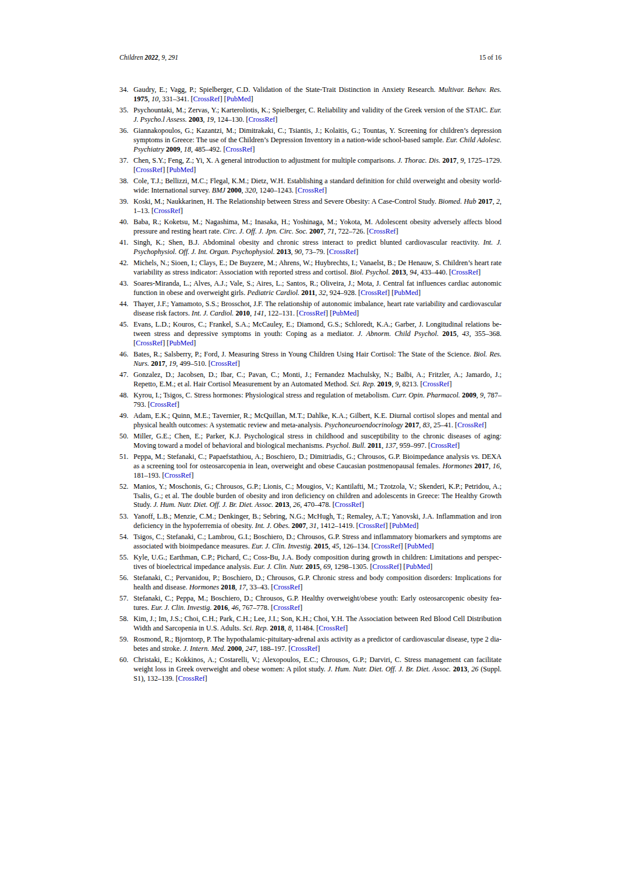Children 2022, 9, 291
15 of 16
34. Gaudry, E.; Vagg, P.; Spielberger, C.D. Validation of the State-Trait Distinction in Anxiety Research. Multivar. Behav. Res. 1975, 10, 331–341. [CrossRef] [PubMed]
35. Psychountaki, M.; Zervas, Y.; Karteroliotis, K.; Spielberger, C. Reliability and validity of the Greek version of the STAIC. Eur. J. Psycho.l Assess. 2003, 19, 124–130. [CrossRef]
36. Giannakopoulos, G.; Kazantzi, M.; Dimitrakaki, C.; Tsiantis, J.; Kolaitis, G.; Tountas, Y. Screening for children’s depression symptoms in Greece: The use of the Children’s Depression Inventory in a nation-wide school-based sample. Eur. Child Adolesc. Psychiatry 2009, 18, 485–492. [CrossRef]
37. Chen, S.Y.; Feng, Z.; Yi, X. A general introduction to adjustment for multiple comparisons. J. Thorac. Dis. 2017, 9, 1725–1729. [CrossRef] [PubMed]
38. Cole, T.J.; Bellizzi, M.C.; Flegal, K.M.; Dietz, W.H. Establishing a standard definition for child overweight and obesity worldwide: International survey. BMJ 2000, 320, 1240–1243. [CrossRef]
39. Koski, M.; Naukkarinen, H. The Relationship between Stress and Severe Obesity: A Case-Control Study. Biomed. Hub 2017, 2, 1–13. [CrossRef]
40. Baba, R.; Koketsu, M.; Nagashima, M.; Inasaka, H.; Yoshinaga, M.; Yokota, M. Adolescent obesity adversely affects blood pressure and resting heart rate. Circ. J. Off. J. Jpn. Circ. Soc. 2007, 71, 722–726. [CrossRef]
41. Singh, K.; Shen, B.J. Abdominal obesity and chronic stress interact to predict blunted cardiovascular reactivity. Int. J. Psychophysiol. Off. J. Int. Organ. Psychophysiol. 2013, 90, 73–79. [CrossRef]
42. Michels, N.; Sioen, I.; Clays, E.; De Buyzere, M.; Ahrens, W.; Huybrechts, I.; Vanaelst, B.; De Henauw, S. Children’s heart rate variability as stress indicator: Association with reported stress and cortisol. Biol. Psychol. 2013, 94, 433–440. [CrossRef]
43. Soares-Miranda, L.; Alves, A.J.; Vale, S.; Aires, L.; Santos, R.; Oliveira, J.; Mota, J. Central fat influences cardiac autonomic function in obese and overweight girls. Pediatric Cardiol. 2011, 32, 924–928. [CrossRef] [PubMed]
44. Thayer, J.F.; Yamamoto, S.S.; Brosschot, J.F. The relationship of autonomic imbalance, heart rate variability and cardiovascular disease risk factors. Int. J. Cardiol. 2010, 141, 122–131. [CrossRef] [PubMed]
45. Evans, L.D.; Kouros, C.; Frankel, S.A.; McCauley, E.; Diamond, G.S.; Schloredt, K.A.; Garber, J. Longitudinal relations between stress and depressive symptoms in youth: Coping as a mediator. J. Abnorm. Child Psychol. 2015, 43, 355–368. [CrossRef] [PubMed]
46. Bates, R.; Salsberry, P.; Ford, J. Measuring Stress in Young Children Using Hair Cortisol: The State of the Science. Biol. Res. Nurs. 2017, 19, 499–510. [CrossRef]
47. Gonzalez, D.; Jacobsen, D.; Ibar, C.; Pavan, C.; Monti, J.; Fernandez Machulsky, N.; Balbi, A.; Fritzler, A.; Jamardo, J.; Repetto, E.M.; et al. Hair Cortisol Measurement by an Automated Method. Sci. Rep. 2019, 9, 8213. [CrossRef]
48. Kyrou, I.; Tsigos, C. Stress hormones: Physiological stress and regulation of metabolism. Curr. Opin. Pharmacol. 2009, 9, 787–793. [CrossRef]
49. Adam, E.K.; Quinn, M.E.; Tavernier, R.; McQuillan, M.T.; Dahlke, K.A.; Gilbert, K.E. Diurnal cortisol slopes and mental and physical health outcomes: A systematic review and meta-analysis. Psychoneuroendocrinology 2017, 83, 25–41. [CrossRef]
50. Miller, G.E.; Chen, E.; Parker, K.J. Psychological stress in childhood and susceptibility to the chronic diseases of aging: Moving toward a model of behavioral and biological mechanisms. Psychol. Bull. 2011, 137, 959–997. [CrossRef]
51. Peppa, M.; Stefanaki, C.; Papaefstathiou, A.; Boschiero, D.; Dimitriadis, G.; Chrousos, G.P. Bioimpedance analysis vs. DEXA as a screening tool for osteosarcopenia in lean, overweight and obese Caucasian postmenopausal females. Hormones 2017, 16, 181–193. [CrossRef]
52. Manios, Y.; Moschonis, G.; Chrousos, G.P.; Lionis, C.; Mougios, V.; Kantilafti, M.; Tzotzola, V.; Skenderi, K.P.; Petridou, A.; Tsalis, G.; et al. The double burden of obesity and iron deficiency on children and adolescents in Greece: The Healthy Growth Study. J. Hum. Nutr. Diet. Off. J. Br. Diet. Assoc. 2013, 26, 470–478. [CrossRef]
53. Yanoff, L.B.; Menzie, C.M.; Denkinger, B.; Sebring, N.G.; McHugh, T.; Remaley, A.T.; Yanovski, J.A. Inflammation and iron deficiency in the hypoferremia of obesity. Int. J. Obes. 2007, 31, 1412–1419. [CrossRef] [PubMed]
54. Tsigos, C.; Stefanaki, C.; Lambrou, G.I.; Boschiero, D.; Chrousos, G.P. Stress and inflammatory biomarkers and symptoms are associated with bioimpedance measures. Eur. J. Clin. Investig. 2015, 45, 126–134. [CrossRef] [PubMed]
55. Kyle, U.G.; Earthman, C.P.; Pichard, C.; Coss-Bu, J.A. Body composition during growth in children: Limitations and perspectives of bioelectrical impedance analysis. Eur. J. Clin. Nutr. 2015, 69, 1298–1305. [CrossRef] [PubMed]
56. Stefanaki, C.; Pervanidou, P.; Boschiero, D.; Chrousos, G.P. Chronic stress and body composition disorders: Implications for health and disease. Hormones 2018, 17, 33–43. [CrossRef]
57. Stefanaki, C.; Peppa, M.; Boschiero, D.; Chrousos, G.P. Healthy overweight/obese youth: Early osteosarcopenic obesity features. Eur. J. Clin. Investig. 2016, 46, 767–778. [CrossRef]
58. Kim, J.; Im, J.S.; Choi, C.H.; Park, C.H.; Lee, J.I.; Son, K.H.; Choi, Y.H. The Association between Red Blood Cell Distribution Width and Sarcopenia in U.S. Adults. Sci. Rep. 2018, 8, 11484. [CrossRef]
59. Rosmond, R.; Bjorntorp, P. The hypothalamic-pituitary-adrenal axis activity as a predictor of cardiovascular disease, type 2 diabetes and stroke. J. Intern. Med. 2000, 247, 188–197. [CrossRef]
60. Christaki, E.; Kokkinos, A.; Costarelli, V.; Alexopoulos, E.C.; Chrousos, G.P.; Darviri, C. Stress management can facilitate weight loss in Greek overweight and obese women: A pilot study. J. Hum. Nutr. Diet. Off. J. Br. Diet. Assoc. 2013, 26 (Suppl. S1), 132–139. [CrossRef]